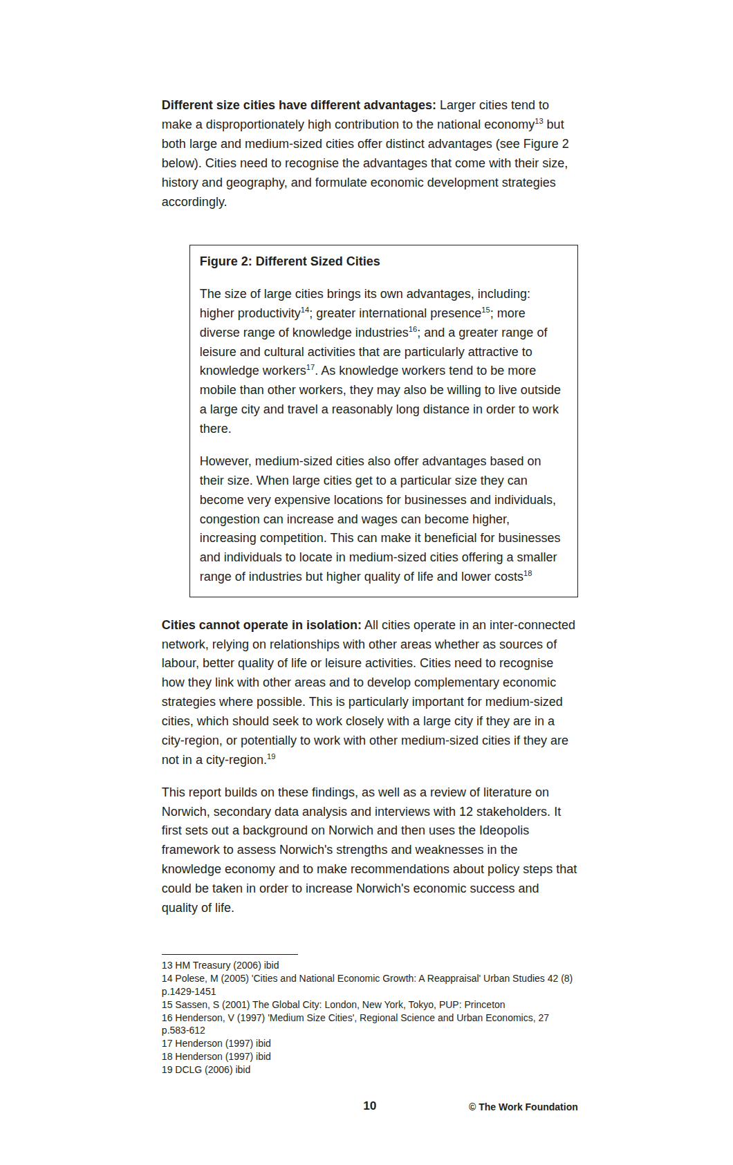Different size cities have different advantages: Larger cities tend to make a disproportionately high contribution to the national economy13 but both large and medium-sized cities offer distinct advantages (see Figure 2 below). Cities need to recognise the advantages that come with their size, history and geography, and formulate economic development strategies accordingly.
Figure 2: Different Sized Cities
The size of large cities brings its own advantages, including: higher productivity14; greater international presence15; more diverse range of knowledge industries16; and a greater range of leisure and cultural activities that are particularly attractive to knowledge workers17. As knowledge workers tend to be more mobile than other workers, they may also be willing to live outside a large city and travel a reasonably long distance in order to work there.
However, medium-sized cities also offer advantages based on their size. When large cities get to a particular size they can become very expensive locations for businesses and individuals, congestion can increase and wages can become higher, increasing competition. This can make it beneficial for businesses and individuals to locate in medium-sized cities offering a smaller range of industries but higher quality of life and lower costs18
Cities cannot operate in isolation: All cities operate in an inter-connected network, relying on relationships with other areas whether as sources of labour, better quality of life or leisure activities. Cities need to recognise how they link with other areas and to develop complementary economic strategies where possible. This is particularly important for medium-sized cities, which should seek to work closely with a large city if they are in a city-region, or potentially to work with other medium-sized cities if they are not in a city-region.19
This report builds on these findings, as well as a review of literature on Norwich, secondary data analysis and interviews with 12 stakeholders. It first sets out a background on Norwich and then uses the Ideopolis framework to assess Norwich's strengths and weaknesses in the knowledge economy and to make recommendations about policy steps that could be taken in order to increase Norwich's economic success and quality of life.
13 HM Treasury (2006) ibid
14 Polese, M (2005) 'Cities and National Economic Growth: A Reappraisal' Urban Studies 42 (8) p.1429-1451
15 Sassen, S (2001) The Global City: London, New York, Tokyo, PUP: Princeton
16 Henderson, V (1997) 'Medium Size Cities', Regional Science and Urban Economics, 27 p.583-612
17 Henderson (1997) ibid
18 Henderson (1997) ibid
19 DCLG (2006) ibid
10 © The Work Foundation